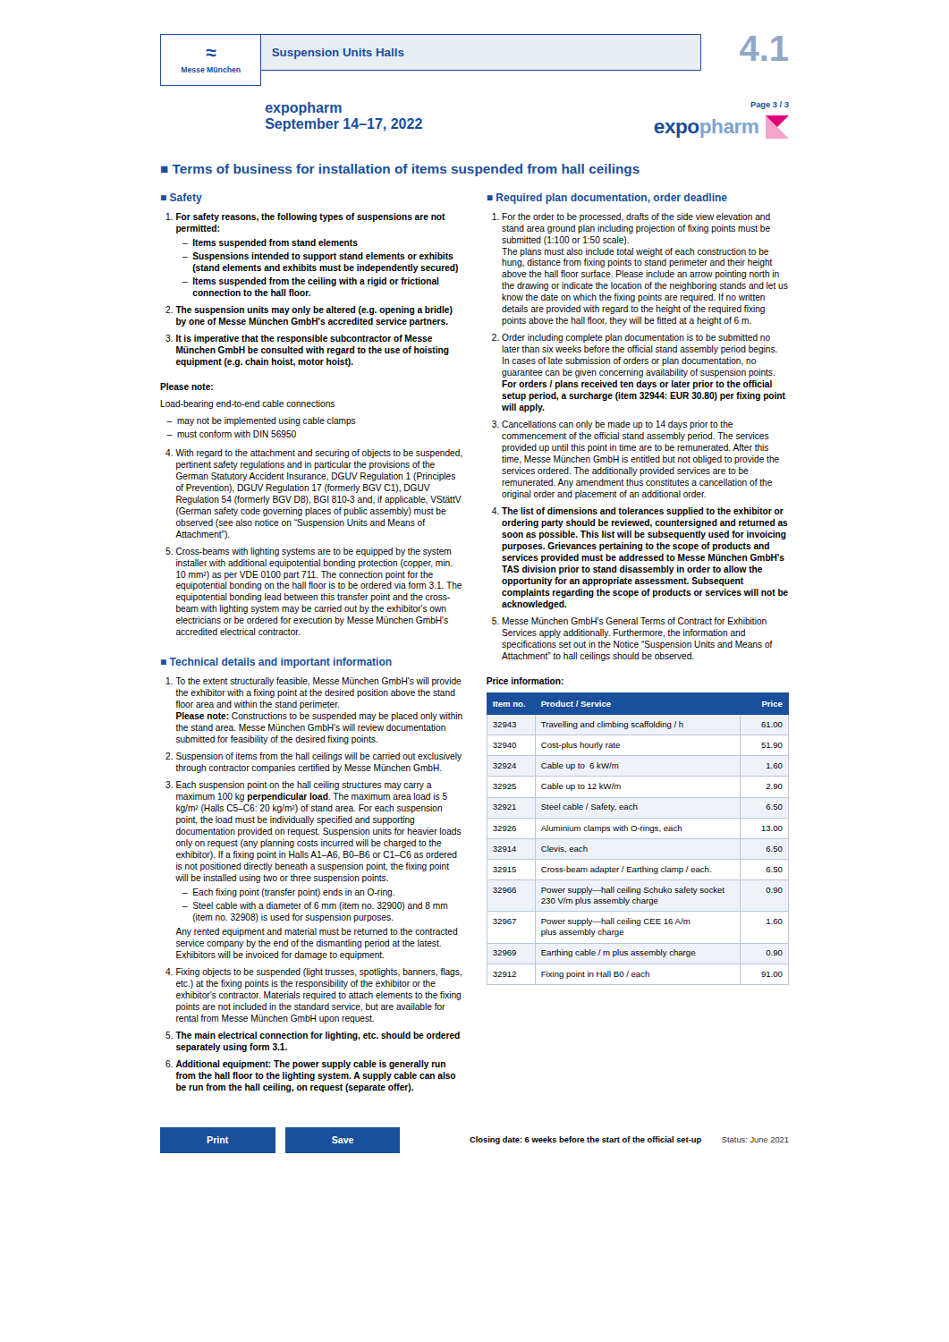≈
Messe München
Suspension Units Halls
4.1
expopharm
September 14–17, 2022
Page 3 / 3
expopharm
Terms of business for installation of items suspended from hall ceilings
Safety
For safety reasons, the following types of suspensions are not permitted:
Items suspended from stand elements
Suspensions intended to support stand elements or exhibits (stand elements and exhibits must be independently secured)
Items suspended from the ceiling with a rigid or frictional connection to the hall floor.
The suspension units may only be altered (e.g. opening a bridle) by one of Messe München GmbH's accredited service partners.
It is imperative that the responsible subcontractor of Messe München GmbH be consulted with regard to the use of hoisting equipment (e.g. chain hoist, motor hoist).
Please note:
Load-bearing end-to-end cable connections
may not be implemented using cable clamps
must conform with DIN 56950
With regard to the attachment and securing of objects to be suspended, pertinent safety regulations and in particular the provisions of the German Statutory Accident Insurance, DGUV Regulation 1 (Principles of Prevention), DGUV Regulation 17 (formerly BGV C1), DGUV Regulation 54 (formerly BGV D8), BGI 810-3 and, if applicable, VStättV (German safety code governing places of public assembly) must be observed (see also notice on “Suspension Units and Means of Attachment”).
Cross-beams with lighting systems are to be equipped by the system installer with additional equipotential bonding protection (copper, min. 10 mm²) as per VDE 0100 part 711. The connection point for the equipotential bonding on the hall floor is to be ordered via form 3.1. The equipotential bonding lead between this transfer point and the cross-beam with lighting system may be carried out by the exhibitor's own electricians or be ordered for execution by Messe München GmbH's accredited electrical contractor.
Technical details and important information
To the extent structurally feasible, Messe München GmbH's will provide the exhibitor with a fixing point at the desired position above the stand floor area and within the stand perimeter.
Please note: Constructions to be suspended may be placed only within the stand area. Messe München GmbH's will review documentation submitted for feasibility of the desired fixing points.
Suspension of items from the hall ceilings will be carried out exclusively through contractor companies certified by Messe München GmbH.
Each suspension point on the hall ceiling structures may carry a maximum 100 kg perpendicular load. The maximum area load is 5 kg/m² (Halls C5–C6: 20 kg/m²) of stand area. For each suspension point, the load must be individually specified and supporting documentation provided on request. Suspension units for heavier loads only on request (any planning costs incurred will be charged to the exhibitor). If a fixing point in Halls A1–A6, B0–B6 or C1–C6 as ordered is not positioned directly beneath a suspension point, the fixing point will be installed using two or three suspension points.
Each fixing point (transfer point) ends in an O-ring.
Steel cable with a diameter of 6 mm (item no. 32900) and 8 mm (item no. 32908) is used for suspension purposes.
Any rented equipment and material must be returned to the contracted service company by the end of the dismantling period at the latest. Exhibitors will be invoiced for damage to equipment.
Fixing objects to be suspended (light trusses, spotlights, banners, flags, etc.) at the fixing points is the responsibility of the exhibitor or the exhibitor's contractor. Materials required to attach elements to the fixing points are not included in the standard service, but are available for rental from Messe München GmbH upon request.
The main electrical connection for lighting, etc. should be ordered separately using form 3.1.
Additional equipment: The power supply cable is generally run from the hall floor to the lighting system. A supply cable can also be run from the hall ceiling, on request (separate offer).
Required plan documentation, order deadline
For the order to be processed, drafts of the side view elevation and stand area ground plan including projection of fixing points must be submitted (1:100 or 1:50 scale).
The plans must also include total weight of each construction to be hung, distance from fixing points to stand perimeter and their height above the hall floor surface. Please include an arrow pointing north in the drawing or indicate the location of the neighboring stands and let us know the date on which the fixing points are required. If no written details are provided with regard to the height of the required fixing points above the hall floor, they will be fitted at a height of 6 m.
Order including complete plan documentation is to be submitted no later than six weeks before the official stand assembly period begins.
In cases of late submission of orders or plan documentation, no guarantee can be given concerning availability of suspension points. For orders / plans received ten days or later prior to the official setup period, a surcharge (item 32944: EUR 30.80) per fixing point will apply.
Cancellations can only be made up to 14 days prior to the commencement of the official stand assembly period. The services provided up until this point in time are to be remunerated. After this time, Messe München GmbH is entitled but not obliged to provide the services ordered. The additionally provided services are to be remunerated. Any amendment thus constitutes a cancellation of the original order and placement of an additional order.
The list of dimensions and tolerances supplied to the exhibitor or ordering party should be reviewed, countersigned and returned as soon as possible. This list will be subsequently used for invoicing purposes. Grievances pertaining to the scope of products and services provided must be addressed to Messe München GmbH's TAS division prior to stand disassembly in order to allow the opportunity for an appropriate assessment. Subsequent complaints regarding the scope of products or services will not be acknowledged.
Messe München GmbH's General Terms of Contract for Exhibition Services apply additionally. Furthermore, the information and specifications set out in the Notice “Suspension Units and Means of Attachment” to hall ceilings should be observed.
Price information:
| Item no. | Product / Service | Price |
| --- | --- | --- |
| 32943 | Travelling and climbing scaffolding / h | 61.00 |
| 32940 | Cost-plus hourly rate | 51.90 |
| 32924 | Cable up to 6 kW/m | 1.60 |
| 32925 | Cable up to 12 kW/m | 2.90 |
| 32921 | Steel cable / Safety, each | 6.50 |
| 32926 | Aluminium clamps with O-rings, each | 13.00 |
| 32914 | Clevis, each | 6.50 |
| 32915 | Cross-beam adapter / Earthing clamp / each. | 6.50 |
| 32966 | Power supply—hall ceiling Schuko safety socket 230 V/m plus assembly charge | 0.90 |
| 32967 | Power supply—hall ceiling CEE 16 A/m plus assembly charge | 1.60 |
| 32969 | Earthing cable / m plus assembly charge | 0.90 |
| 32912 | Fixing point in Hall B0 / each | 91.00 |
Print
Save
Closing date: 6 weeks before the start of the official set-up Status: June 2021